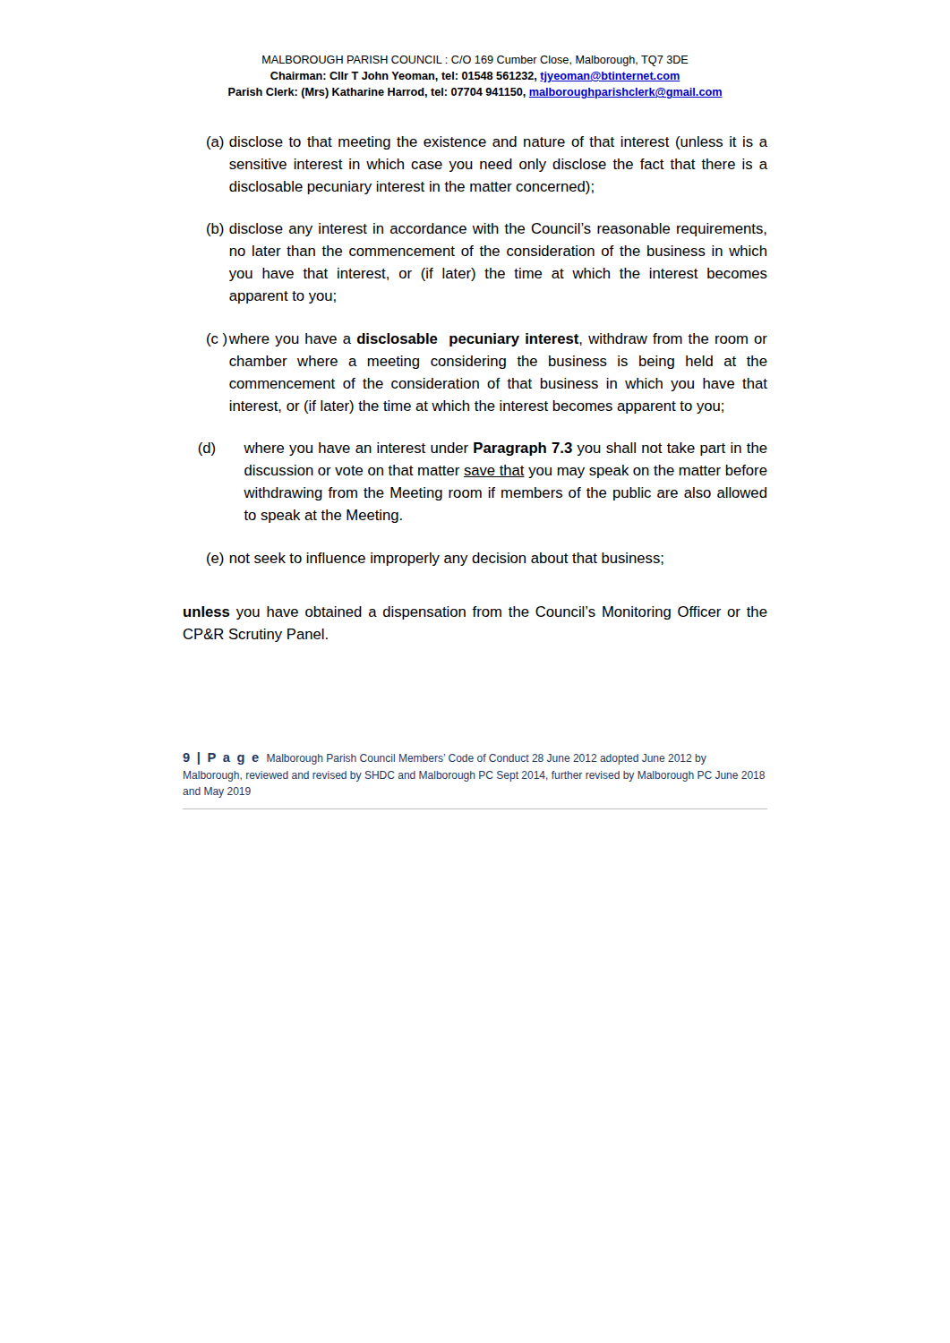MALBOROUGH PARISH COUNCIL : C/O 169 Cumber Close, Malborough, TQ7 3DE
Chairman: Cllr T John Yeoman, tel: 01548 561232, tjyeoman@btinternet.com
Parish Clerk: (Mrs) Katharine Harrod, tel: 07704 941150, malboroughparishclerk@gmail.com
(a) disclose to that meeting the existence and nature of that interest (unless it is a sensitive interest in which case you need only disclose the fact that there is a disclosable pecuniary interest in the matter concerned);
(b) disclose any interest in accordance with the Council’s reasonable requirements, no later than the commencement of the consideration of the business in which you have that interest, or (if later) the time at which the interest becomes apparent to you;
(c ) where you have a disclosable pecuniary interest, withdraw from the room or chamber where a meeting considering the business is being held at the commencement of the consideration of that business in which you have that interest, or (if later) the time at which the interest becomes apparent to you;
(d) where you have an interest under Paragraph 7.3 you shall not take part in the discussion or vote on that matter save that you may speak on the matter before withdrawing from the Meeting room if members of the public are also allowed to speak at the Meeting.
(e) not seek to influence improperly any decision about that business;
unless you have obtained a dispensation from the Council’s Monitoring Officer or the CP&R Scrutiny Panel.
9 | P a g e Malborough Parish Council Members’ Code of Conduct 28 June 2012 adopted June 2012 by Malborough, reviewed and revised by SHDC and Malborough PC Sept 2014, further revised by Malborough PC June 2018 and May 2019